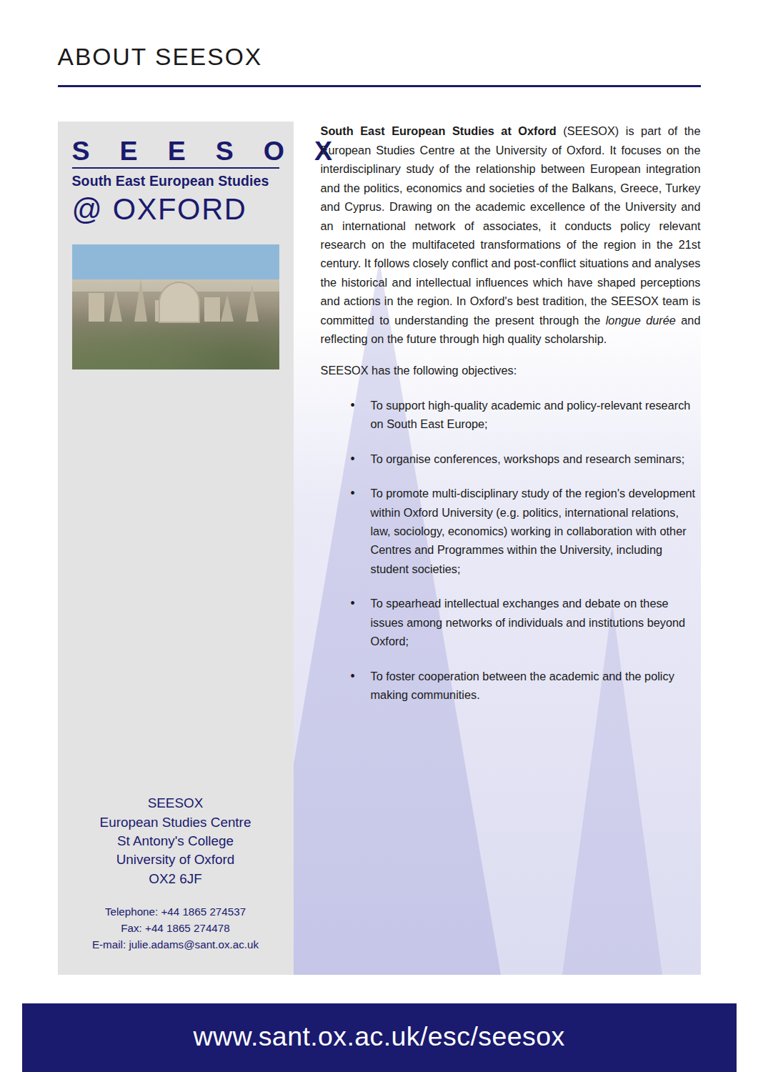ABOUT SEESOX
S E E S O X
South East European Studies
@ OXFORD
SEESOX
European Studies Centre
St Antony's College
University of Oxford
OX2 6JF
Telephone: +44 1865 274537
Fax: +44 1865 274478
E-mail: julie.adams@sant.ox.ac.uk
South East European Studies at Oxford (SEESOX) is part of the European Studies Centre at the University of Oxford. It focuses on the interdisciplinary study of the relationship between European integration and the politics, economics and societies of the Balkans, Greece, Turkey and Cyprus. Drawing on the academic excellence of the University and an international network of associates, it conducts policy relevant research on the multifaceted transformations of the region in the 21st century. It follows closely conflict and post-conflict situations and analyses the historical and intellectual influences which have shaped perceptions and actions in the region. In Oxford's best tradition, the SEESOX team is committed to understanding the present through the longue durée and reflecting on the future through high quality scholarship.
SEESOX has the following objectives:
To support high-quality academic and policy-relevant research on South East Europe;
To organise conferences, workshops and research seminars;
To promote multi-disciplinary study of the region's development within Oxford University (e.g. politics, international relations, law, sociology, economics) working in collaboration with other Centres and Programmes within the University, including student societies;
To spearhead intellectual exchanges and debate on these issues among networks of individuals and institutions beyond Oxford;
To foster cooperation between the academic and the policy making communities.
www.sant.ox.ac.uk/esc/seesox